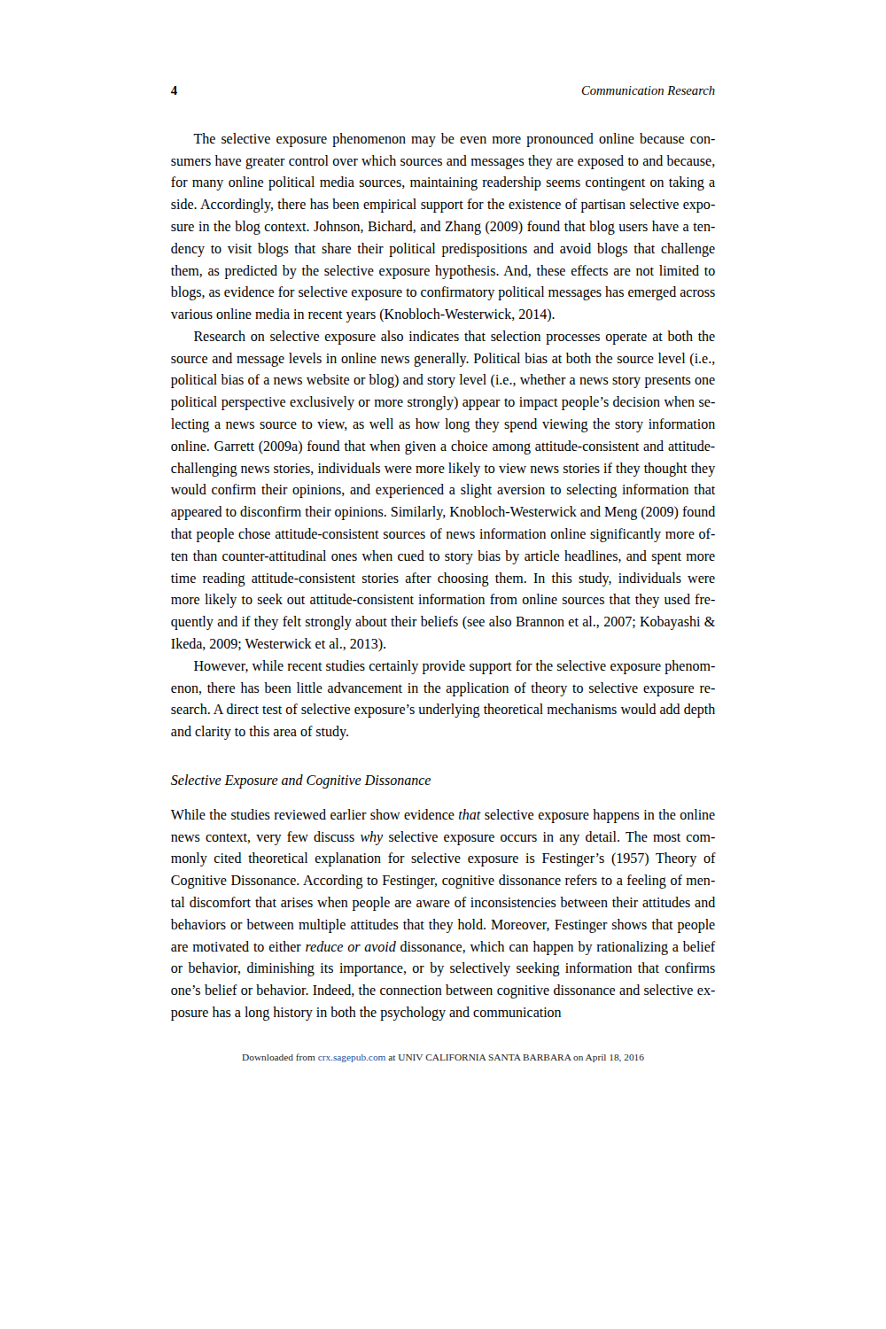4 Communication Research
The selective exposure phenomenon may be even more pronounced online because consumers have greater control over which sources and messages they are exposed to and because, for many online political media sources, maintaining readership seems contingent on taking a side. Accordingly, there has been empirical support for the existence of partisan selective exposure in the blog context. Johnson, Bichard, and Zhang (2009) found that blog users have a tendency to visit blogs that share their political predispositions and avoid blogs that challenge them, as predicted by the selective exposure hypothesis. And, these effects are not limited to blogs, as evidence for selective exposure to confirmatory political messages has emerged across various online media in recent years (Knobloch-Westerwick, 2014).
Research on selective exposure also indicates that selection processes operate at both the source and message levels in online news generally. Political bias at both the source level (i.e., political bias of a news website or blog) and story level (i.e., whether a news story presents one political perspective exclusively or more strongly) appear to impact people’s decision when selecting a news source to view, as well as how long they spend viewing the story information online. Garrett (2009a) found that when given a choice among attitude-consistent and attitude-challenging news stories, individuals were more likely to view news stories if they thought they would confirm their opinions, and experienced a slight aversion to selecting information that appeared to disconfirm their opinions. Similarly, Knobloch-Westerwick and Meng (2009) found that people chose attitude-consistent sources of news information online significantly more often than counter-attitudinal ones when cued to story bias by article headlines, and spent more time reading attitude-consistent stories after choosing them. In this study, individuals were more likely to seek out attitude-consistent information from online sources that they used frequently and if they felt strongly about their beliefs (see also Brannon et al., 2007; Kobayashi & Ikeda, 2009; Westerwick et al., 2013).
However, while recent studies certainly provide support for the selective exposure phenomenon, there has been little advancement in the application of theory to selective exposure research. A direct test of selective exposure’s underlying theoretical mechanisms would add depth and clarity to this area of study.
Selective Exposure and Cognitive Dissonance
While the studies reviewed earlier show evidence that selective exposure happens in the online news context, very few discuss why selective exposure occurs in any detail. The most commonly cited theoretical explanation for selective exposure is Festinger’s (1957) Theory of Cognitive Dissonance. According to Festinger, cognitive dissonance refers to a feeling of mental discomfort that arises when people are aware of inconsistencies between their attitudes and behaviors or between multiple attitudes that they hold. Moreover, Festinger shows that people are motivated to either reduce or avoid dissonance, which can happen by rationalizing a belief or behavior, diminishing its importance, or by selectively seeking information that confirms one’s belief or behavior. Indeed, the connection between cognitive dissonance and selective exposure has a long history in both the psychology and communication
Downloaded from crx.sagepub.com at UNIV CALIFORNIA SANTA BARBARA on April 18, 2016